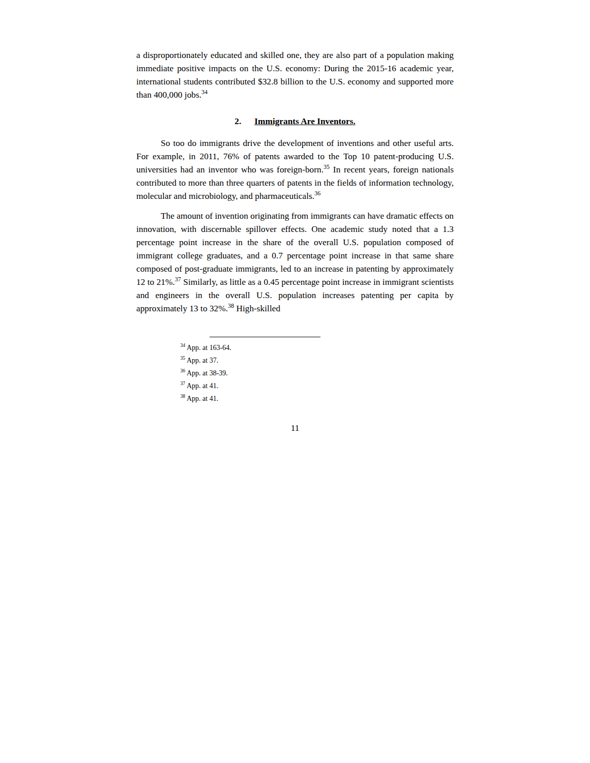a disproportionately educated and skilled one, they are also part of a population making immediate positive impacts on the U.S. economy: During the 2015-16 academic year, international students contributed $32.8 billion to the U.S. economy and supported more than 400,000 jobs.34
2. Immigrants Are Inventors.
So too do immigrants drive the development of inventions and other useful arts. For example, in 2011, 76% of patents awarded to the Top 10 patent-producing U.S. universities had an inventor who was foreign-born.35 In recent years, foreign nationals contributed to more than three quarters of patents in the fields of information technology, molecular and microbiology, and pharmaceuticals.36
The amount of invention originating from immigrants can have dramatic effects on innovation, with discernable spillover effects. One academic study noted that a 1.3 percentage point increase in the share of the overall U.S. population composed of immigrant college graduates, and a 0.7 percentage point increase in that same share composed of post-graduate immigrants, led to an increase in patenting by approximately 12 to 21%.37 Similarly, as little as a 0.45 percentage point increase in immigrant scientists and engineers in the overall U.S. population increases patenting per capita by approximately 13 to 32%.38 High-skilled
34 App. at 163-64.
35 App. at 37.
36 App. at 38-39.
37 App. at 41.
38 App. at 41.
11